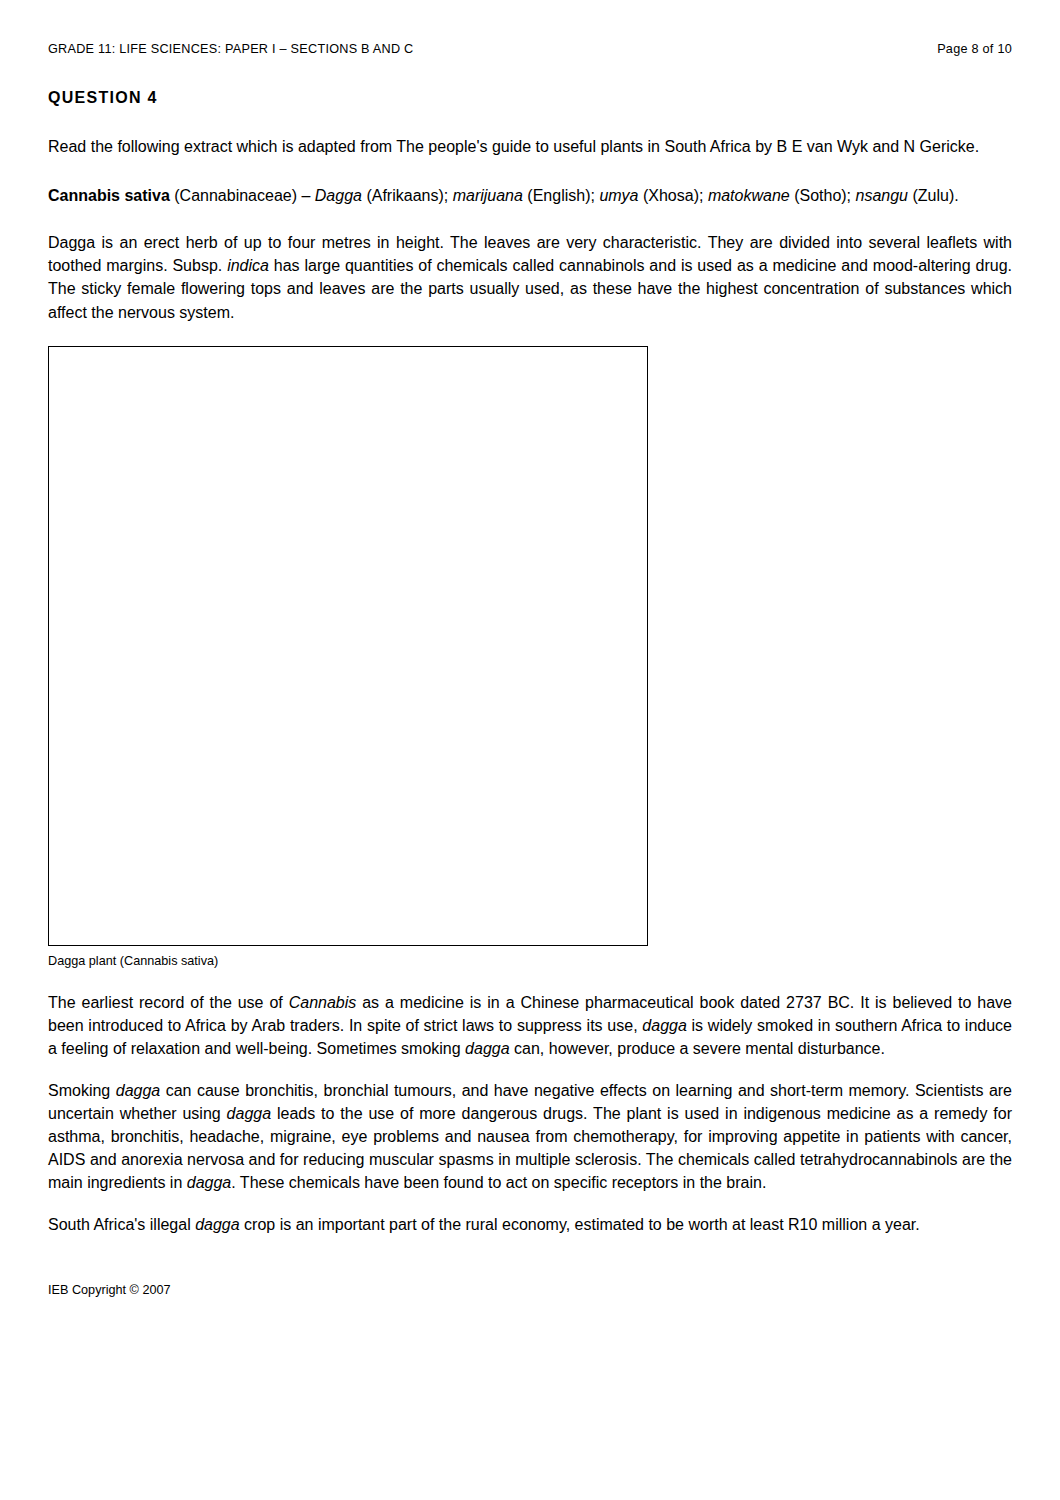Grade 11: Life Sciences: Paper I – Sections B and C Page 8 of 10
QUESTION 4
Read the following extract which is adapted from The people's guide to useful plants in South Africa by B E van Wyk and N Gericke.
Cannabis sativa (Cannabinaceae) – Dagga (Afrikaans); marijuana (English); umya (Xhosa); matokwane (Sotho); nsangu (Zulu).
Dagga is an erect herb of up to four metres in height. The leaves are very characteristic. They are divided into several leaflets with toothed margins. Subsp. indica has large quantities of chemicals called cannabinols and is used as a medicine and mood-altering drug. The sticky female flowering tops and leaves are the parts usually used, as these have the highest concentration of substances which affect the nervous system.
Dagga plant (Cannabis sativa)
The earliest record of the use of Cannabis as a medicine is in a Chinese pharmaceutical book dated 2737 BC. It is believed to have been introduced to Africa by Arab traders. In spite of strict laws to suppress its use, dagga is widely smoked in southern Africa to induce a feeling of relaxation and well-being. Sometimes smoking dagga can, however, produce a severe mental disturbance.
Smoking dagga can cause bronchitis, bronchial tumours, and have negative effects on learning and short-term memory. Scientists are uncertain whether using dagga leads to the use of more dangerous drugs. The plant is used in indigenous medicine as a remedy for asthma, bronchitis, headache, migraine, eye problems and nausea from chemotherapy, for improving appetite in patients with cancer, AIDS and anorexia nervosa and for reducing muscular spasms in multiple sclerosis. The chemicals called tetrahydrocannabinols are the main ingredients in dagga. These chemicals have been found to act on specific receptors in the brain.
South Africa's illegal dagga crop is an important part of the rural economy, estimated to be worth at least R10 million a year.
IEB Copyright © 2007